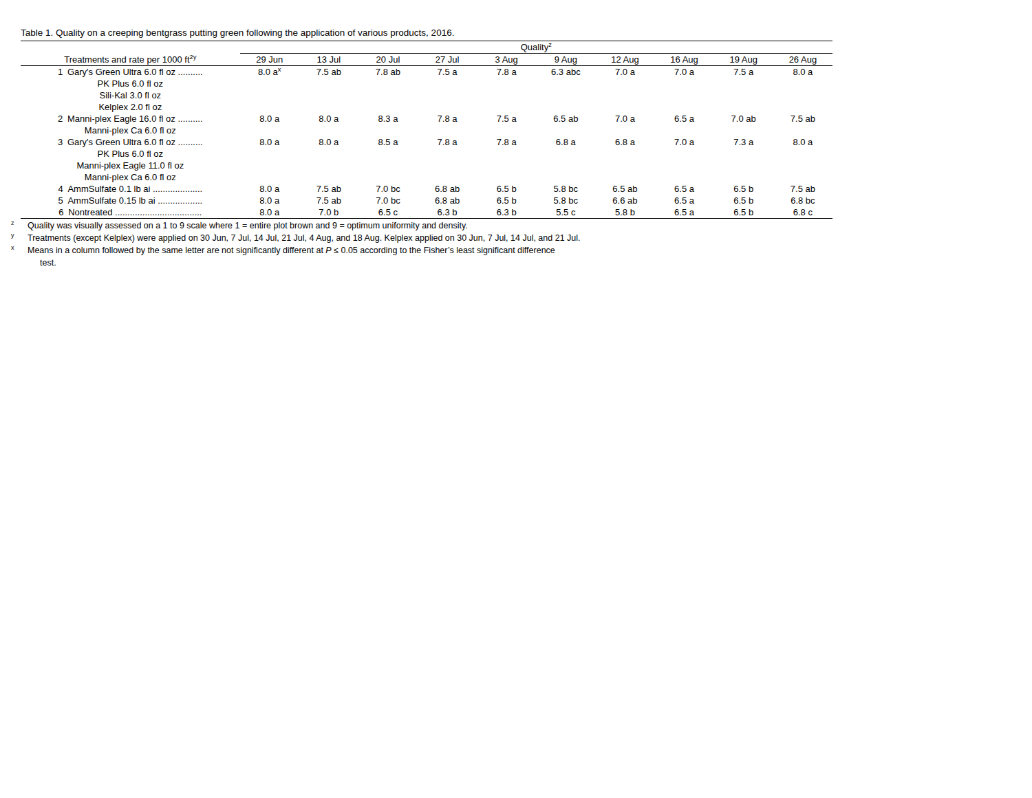Table 1. Quality on a creeping bentgrass putting green following the application of various products, 2016.
| | Quality z |
| Treatments and rate per 1000 ft 2y | 29 Jun | 13 Jul | 20 Jul | 27 Jul | 3 Aug | 9 Aug | 12 Aug | 16 Aug | 19 Aug | 26 Aug |
| 1 Gary's Green Ultra 6.0 fl oz .......... | 8.0 a x | 7.5 ab | 7.8 ab | 7.5 a | 7.8 a | 6.3 abc | 7.0 a | 7.0 a | 7.5 a | 8.0 a |
| PK Plus 6.0 fl oz | |
| Sili-Kal 3.0 fl oz | |
| Kelplex 2.0 fl oz | |
| 2 Manni-plex Eagle 16.0 fl oz .......... | 8.0 a | 8.0 a | 8.3 a | 7.8 a | 7.5 a | 6.5 ab | 7.0 a | 6.5 a | 7.0 ab | 7.5 ab |
| Manni-plex Ca 6.0 fl oz | |
| 3 Gary's Green Ultra 6.0 fl oz .......... | 8.0 a | 8.0 a | 8.5 a | 7.8 a | 7.8 a | 6.8 a | 6.8 a | 7.0 a | 7.3 a | 8.0 a |
| PK Plus 6.0 fl oz | |
| Manni-plex Eagle 11.0 fl oz | |
| Manni-plex Ca 6.0 fl oz | |
| 4 AmmSulfate 0.1 lb ai .................... | 8.0 a | 7.5 ab | 7.0 bc | 6.8 ab | 6.5 b | 5.8 bc | 6.5 ab | 6.5 a | 6.5 b | 7.5 ab |
| 5 AmmSulfate 0.15 lb ai .................. | 8.0 a | 7.5 ab | 7.0 bc | 6.8 ab | 6.5 b | 5.8 bc | 6.6 ab | 6.5 a | 6.5 b | 6.8 bc |
| 6 Nontreated ................................... | 8.0 a | 7.0 b | 6.5 c | 6.3 b | 6.3 b | 5.5 c | 5.8 b | 6.5 a | 6.5 b | 6.8 c |
z Quality was visually assessed on a 1 to 9 scale where 1 = entire plot brown and 9 = optimum uniformity and density.
y Treatments (except Kelplex) were applied on 30 Jun, 7 Jul, 14 Jul, 21 Jul, 4 Aug, and 18 Aug. Kelplex applied on 30 Jun, 7 Jul, 14 Jul, and 21 Jul.
x Means in a column followed by the same letter are not significantly different at P ≤ 0.05 according to the Fisher’s least significant difference
test.